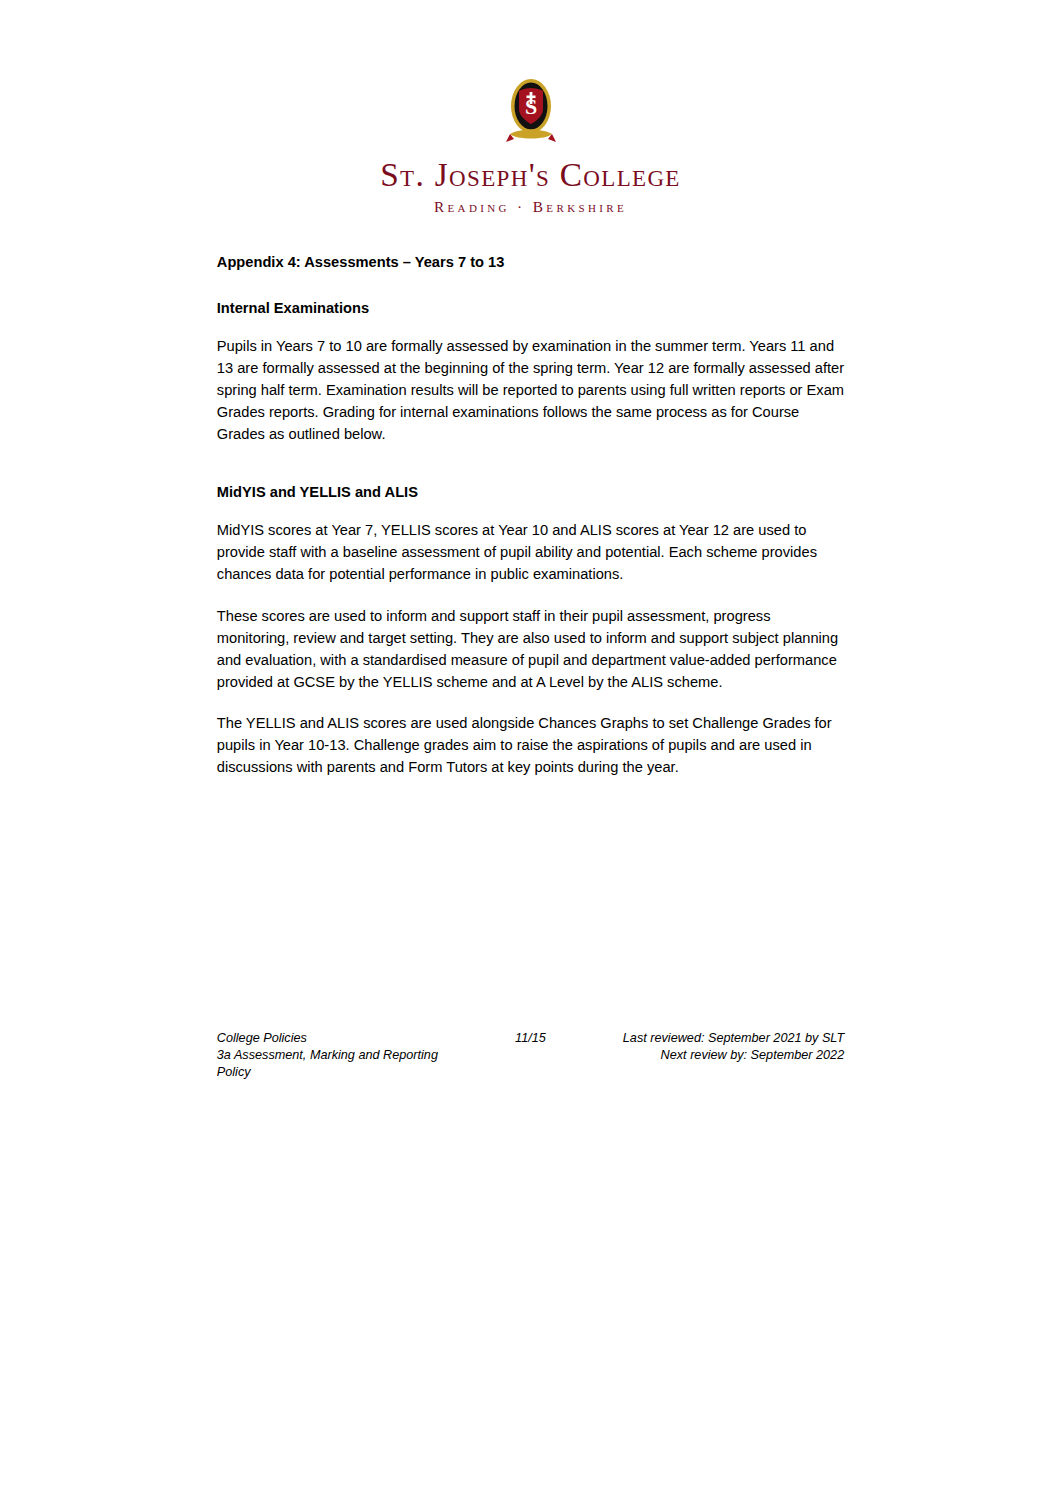S
St. Joseph's College
Reading · Berkshire
Appendix 4: Assessments – Years 7 to 13
Internal Examinations
Pupils in Years 7 to 10 are formally assessed by examination in the summer term. Years 11 and 13 are formally assessed at the beginning of the spring term. Year 12 are formally assessed after spring half term. Examination results will be reported to parents using full written reports or Exam Grades reports. Grading for internal examinations follows the same process as for Course Grades as outlined below.
MidYIS and YELLIS and ALIS
MidYIS scores at Year 7, YELLIS scores at Year 10 and ALIS scores at Year 12 are used to provide staff with a baseline assessment of pupil ability and potential. Each scheme provides chances data for potential performance in public examinations.
These scores are used to inform and support staff in their pupil assessment, progress monitoring, review and target setting. They are also used to inform and support subject planning and evaluation, with a standardised measure of pupil and department value-added performance provided at GCSE by the YELLIS scheme and at A Level by the ALIS scheme.
The YELLIS and ALIS scores are used alongside Chances Graphs to set Challenge Grades for pupils in Year 10-13. Challenge grades aim to raise the aspirations of pupils and are used in discussions with parents and Form Tutors at key points during the year.
| College Policies | 11/15 | Last reviewed: September 2021 by SLT |
| 3a Assessment, Marking and Reporting Policy | | Next review by: September 2022 |